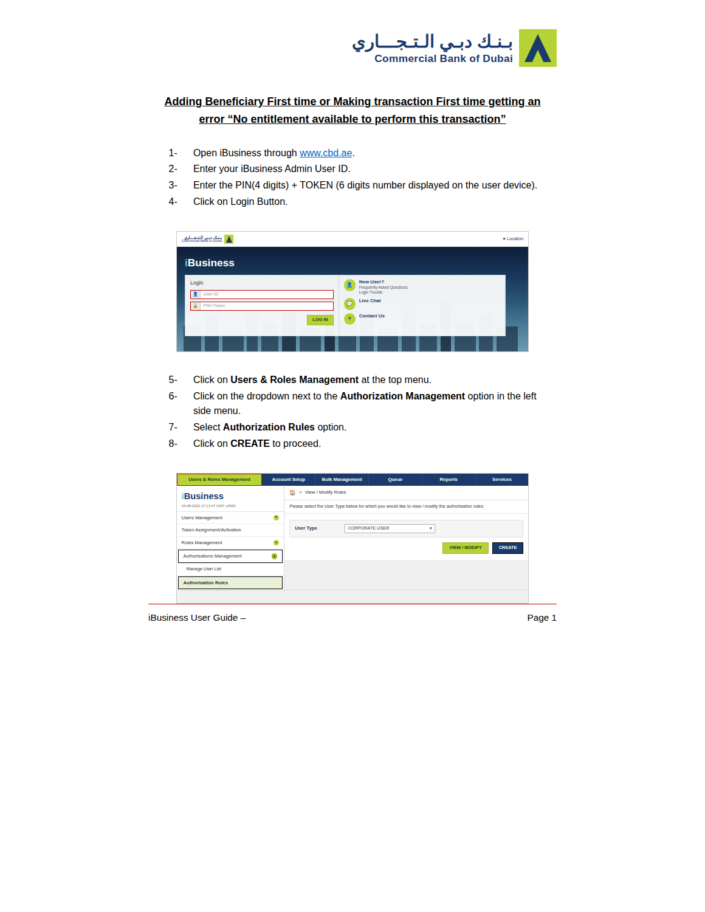بـنـك دبـي الـتـجـــاري
Commercial Bank of Dubai
Adding Beneficiary First time or Making transaction First time getting an error “No entitlement available to perform this transaction”
1-Open iBusiness through www.cbd.ae.
2-Enter your iBusiness Admin User ID.
3-Enter the PIN(4 digits) + TOKEN (6 digits number displayed on the user device).
4-Click on Login Button.
بـنـك دبـي الـتـجـــاري
Commercial Bank of Dubai
● Location
iBusiness
Login
👤
User ID
🔒
PIN+Token
LOG IN
👤
New User?
Frequently Asked Questions
Login Trouble
💬
Live Chat
✈
Contact Us
5-Click on Users & Roles Management at the top menu.
6-Click on the dropdown next to the Authorization Management option in the left side menu.
7-Select Authorization Rules option.
8-Click on CREATE to proceed.
Users & Roles Management
Account Setup
Bulk Management
Queue
Reports
Services
iBusiness
04-08-2020 17:13:47 GMT +0530
Users Management ▼
Token Assignment/Activation
Roles Management ▼
Authorisations Management ▲
Manage User List
Authorisation Rules
🏠 > View / Modify Rules
Please select the User Type below for which you would like to view / modify the authorisation rules:
User Type
CORPORATE USER ▾
VIEW / MODIFY
CREATE
iBusiness User Guide –
Page 1